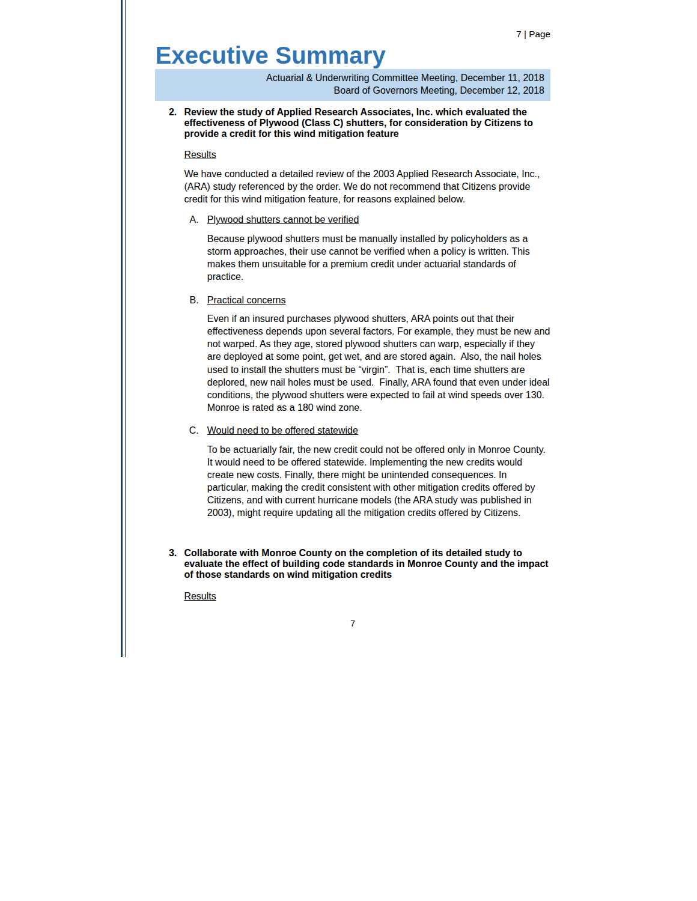7 | Page
Executive Summary
Actuarial & Underwriting Committee Meeting, December 11, 2018
Board of Governors Meeting, December 12, 2018
Review the study of Applied Research Associates, Inc. which evaluated the effectiveness of Plywood (Class C) shutters, for consideration by Citizens to provide a credit for this wind mitigation feature
Results
We have conducted a detailed review of the 2003 Applied Research Associate, Inc., (ARA) study referenced by the order. We do not recommend that Citizens provide credit for this wind mitigation feature, for reasons explained below.
Plywood shutters cannot be verified
Because plywood shutters must be manually installed by policyholders as a storm approaches, their use cannot be verified when a policy is written. This makes them unsuitable for a premium credit under actuarial standards of practice.
Practical concerns
Even if an insured purchases plywood shutters, ARA points out that their effectiveness depends upon several factors. For example, they must be new and not warped. As they age, stored plywood shutters can warp, especially if they are deployed at some point, get wet, and are stored again. Also, the nail holes used to install the shutters must be “virgin”. That is, each time shutters are deplored, new nail holes must be used. Finally, ARA found that even under ideal conditions, the plywood shutters were expected to fail at wind speeds over 130. Monroe is rated as a 180 wind zone.
Would need to be offered statewide
To be actuarially fair, the new credit could not be offered only in Monroe County. It would need to be offered statewide. Implementing the new credits would create new costs. Finally, there might be unintended consequences. In particular, making the credit consistent with other mitigation credits offered by Citizens, and with current hurricane models (the ARA study was published in 2003), might require updating all the mitigation credits offered by Citizens.
Collaborate with Monroe County on the completion of its detailed study to evaluate the effect of building code standards in Monroe County and the impact of those standards on wind mitigation credits
Results
7